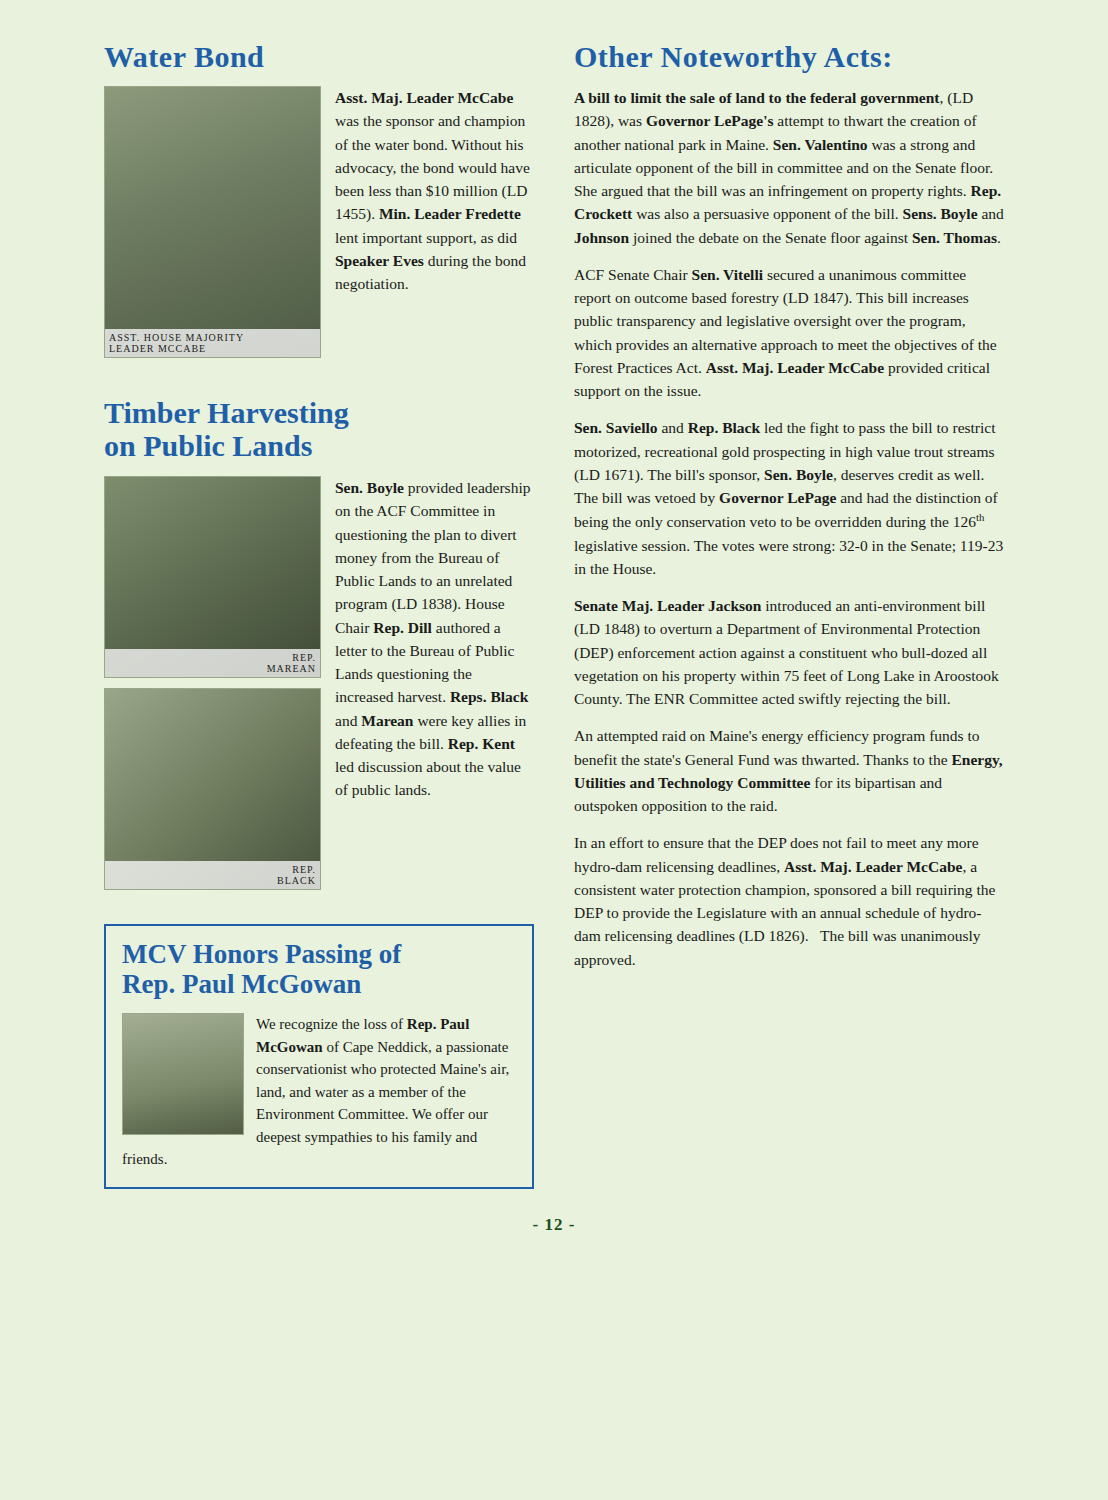Water Bond
Asst. House Majority
Leader McCabe
Asst. Maj. Leader McCabe was the sponsor and champion of the water bond. Without his advocacy, the bond would have been less than $10 million (LD 1455). Min. Leader Fredette lent important support, as did Speaker Eves during the bond negotiation.
Timber Harvesting
on Public Lands
Rep.
Marean
Rep.
Black
Sen. Boyle provided leadership on the ACF Committee in questioning the plan to divert money from the Bureau of Public Lands to an unrelated program (LD 1838). House Chair Rep. Dill authored a letter to the Bureau of Public Lands questioning the increased harvest. Reps. Black and Marean were key allies in defeating the bill. Rep. Kent led discussion about the value of public lands.
MCV Honors Passing of
Rep. Paul McGowan
We recognize the loss of Rep. Paul McGowan of Cape Neddick, a passionate conservationist who protected Maine's air, land, and water as a member of the Environment Committee. We offer our deepest sympathies to his family and friends.
Other Noteworthy Acts:
A bill to limit the sale of land to the federal government, (LD 1828), was Governor LePage's attempt to thwart the creation of another national park in Maine. Sen. Valentino was a strong and articulate opponent of the bill in committee and on the Senate floor. She argued that the bill was an infringement on property rights. Rep. Crockett was also a persuasive opponent of the bill. Sens. Boyle and Johnson joined the debate on the Senate floor against Sen. Thomas.
ACF Senate Chair Sen. Vitelli secured a unanimous committee report on outcome based forestry (LD 1847). This bill increases public transparency and legislative oversight over the program, which provides an alternative approach to meet the objectives of the Forest Practices Act. Asst. Maj. Leader McCabe provided critical support on the issue.
Sen. Saviello and Rep. Black led the fight to pass the bill to restrict motorized, recreational gold prospecting in high value trout streams (LD 1671). The bill's sponsor, Sen. Boyle, deserves credit as well. The bill was vetoed by Governor LePage and had the distinction of being the only conservation veto to be overridden during the 126th legislative session. The votes were strong: 32-0 in the Senate; 119-23 in the House.
Senate Maj. Leader Jackson introduced an anti-environment bill (LD 1848) to overturn a Department of Environmental Protection (DEP) enforcement action against a constituent who bull-dozed all vegetation on his property within 75 feet of Long Lake in Aroostook County. The ENR Committee acted swiftly rejecting the bill.
An attempted raid on Maine's energy efficiency program funds to benefit the state's General Fund was thwarted. Thanks to the Energy, Utilities and Technology Committee for its bipartisan and outspoken opposition to the raid.
In an effort to ensure that the DEP does not fail to meet any more hydro-dam relicensing deadlines, Asst. Maj. Leader McCabe, a consistent water protection champion, sponsored a bill requiring the DEP to provide the Legislature with an annual schedule of hydro-dam relicensing deadlines (LD 1826). The bill was unanimously approved.
- 12 -